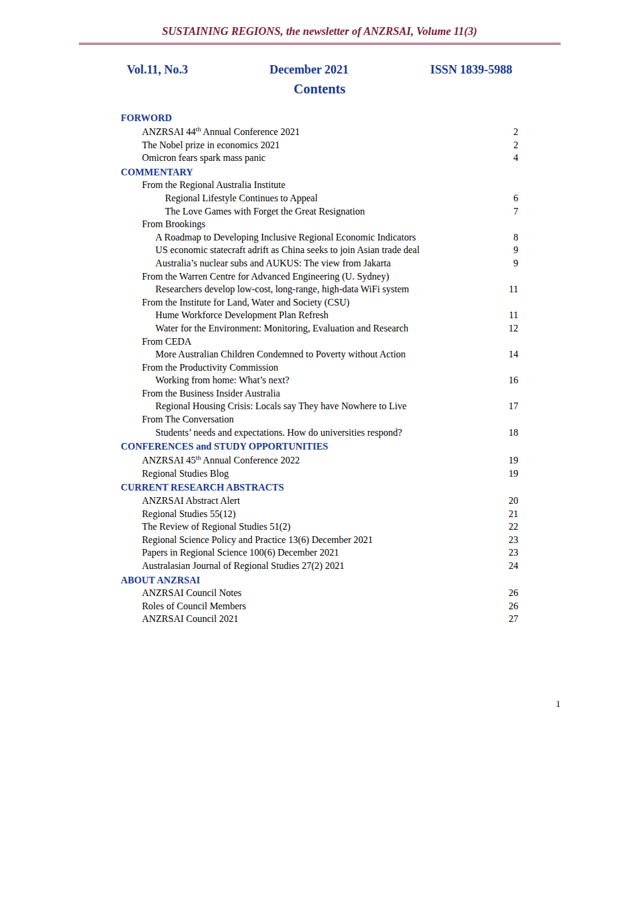SUSTAINING REGIONS, the newsletter of ANZRSAI, Volume 11(3)
Vol.11, No.3 December 2021 ISSN 1839-5988
Contents
FORWORD
ANZRSAI 44th Annual Conference 20212
The Nobel prize in economics 20212
Omicron fears spark mass panic 4
COMMENTARY
From the Regional Australia Institute
Regional Lifestyle Continues to Appeal 6
The Love Games with Forget the Great Resignation 7
From Brookings
A Roadmap to Developing Inclusive Regional Economic Indicators 8
US economic statecraft adrift as China seeks to join Asian trade deal 9
Australia’s nuclear subs and AUKUS: The view from Jakarta 9
From the Warren Centre for Advanced Engineering (U. Sydney)
Researchers develop low-cost, long-range, high-data WiFi system 11
From the Institute for Land, Water and Society (CSU)
Hume Workforce Development Plan Refresh 11
Water for the Environment: Monitoring, Evaluation and Research 12
From CEDA
More Australian Children Condemned to Poverty without Action 14
From the Productivity Commission
Working from home: What’s next?16
From the Business Insider Australia
Regional Housing Crisis: Locals say They have Nowhere to Live 17
From The Conversation
Students’ needs and expectations. How do universities respond?18
CONFERENCES and STUDY OPPORTUNITIES
ANZRSAI 45th Annual Conference 202219
Regional Studies Blog 19
CURRENT RESEARCH ABSTRACTS
ANZRSAI Abstract Alert 20
Regional Studies 55(12) 21
The Review of Regional Studies 51(2) 22
Regional Science Policy and Practice 13(6) December 202123
Papers in Regional Science 100(6) December 202123
Australasian Journal of Regional Studies 27(2) 202124
ABOUT ANZRSAI
ANZRSAI Council Notes 26
Roles of Council Members 26
ANZRSAI Council 202127
1